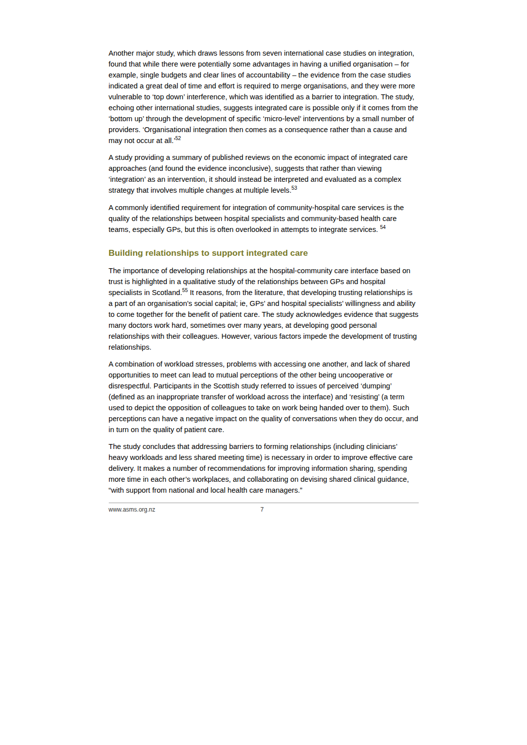Another major study, which draws lessons from seven international case studies on integration, found that while there were potentially some advantages in having a unified organisation – for example, single budgets and clear lines of accountability – the evidence from the case studies indicated a great deal of time and effort is required to merge organisations, and they were more vulnerable to ‘top down’ interference, which was identified as a barrier to integration. The study, echoing other international studies, suggests integrated care is possible only if it comes from the ‘bottom up’ through the development of specific ‘micro-level’ interventions by a small number of providers. ‘Organisational integration then comes as a consequence rather than a cause and may not occur at all.’52
A study providing a summary of published reviews on the economic impact of integrated care approaches (and found the evidence inconclusive), suggests that rather than viewing ‘integration’ as an intervention, it should instead be interpreted and evaluated as a complex strategy that involves multiple changes at multiple levels.53
A commonly identified requirement for integration of community-hospital care services is the quality of the relationships between hospital specialists and community-based health care teams, especially GPs, but this is often overlooked in attempts to integrate services. 54
Building relationships to support integrated care
The importance of developing relationships at the hospital-community care interface based on trust is highlighted in a qualitative study of the relationships between GPs and hospital specialists in Scotland.55 It reasons, from the literature, that developing trusting relationships is a part of an organisation’s social capital; ie, GPs’ and hospital specialists’ willingness and ability to come together for the benefit of patient care. The study acknowledges evidence that suggests many doctors work hard, sometimes over many years, at developing good personal relationships with their colleagues. However, various factors impede the development of trusting relationships.
A combination of workload stresses, problems with accessing one another, and lack of shared opportunities to meet can lead to mutual perceptions of the other being uncooperative or disrespectful. Participants in the Scottish study referred to issues of perceived ‘dumping’ (defined as an inappropriate transfer of workload across the interface) and ‘resisting’ (a term used to depict the opposition of colleagues to take on work being handed over to them). Such perceptions can have a negative impact on the quality of conversations when they do occur, and in turn on the quality of patient care.
The study concludes that addressing barriers to forming relationships (including clinicians’ heavy workloads and less shared meeting time) is necessary in order to improve effective care delivery. It makes a number of recommendations for improving information sharing, spending more time in each other’s workplaces, and collaborating on devising shared clinical guidance, “with support from national and local health care managers.”
www.asms.org.nz 7